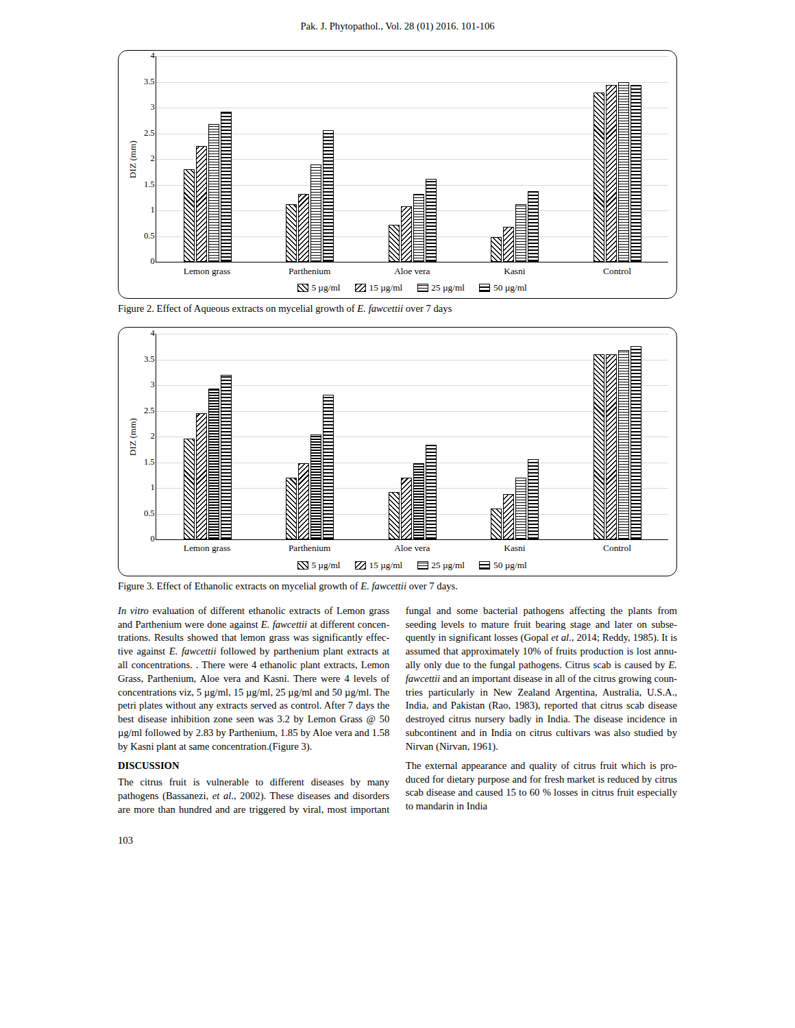Pak. J. Phytopathol., Vol. 28 (01) 2016. 101-106
DIZ (mm)
4
3.5
3
2.5
2
1.5
1
0.5 0
Lemon grass Parthenium Aloe vera Kasni Control
5 µg/ml 15 µg/ml 25 µg/ml 50 µg/ml
Figure 2. Effect of Aqueous extracts on mycelial growth of E. fawcettii over 7 days
DIZ (mm)
4
3.5
3
2.5
2
1.5
1
0.5 0
Lemon grass Parthenium Aloe vera Kasni Control
5 µg/ml 15 µg/ml 25 µg/ml 50 µg/ml
Figure 3. Effect of Ethanolic extracts on mycelial growth of E. fawcettii over 7 days.
In vitro evaluation of different ethanolic extracts of Lemon grass and Parthenium were done against E. fawcettii at different concentrations. Results showed that lemon grass was significantly effective against E. fawcettii followed by parthenium plant extracts at all concentrations. . There were 4 ethanolic plant extracts, Lemon Grass, Parthenium, Aloe vera and Kasni. There were 4 levels of concentrations viz, 5 µg/ml, 15 µg/ml, 25 µg/ml and 50 µg/ml. The petri plates without any extracts served as control. After 7 days the best disease inhibition zone seen was 3.2 by Lemon Grass @ 50 µg/ml followed by 2.83 by Parthenium, 1.85 by Aloe vera and 1.58 by Kasni plant at same concentration.(Figure 3).
DISCUSSION
The citrus fruit is vulnerable to different diseases by many pathogens (Bassanezi, et al., 2002). These diseases and disorders are more than hundred and are triggered by viral, most important fungal and some bacterial pathogens affecting the plants from seeding levels to mature fruit bearing stage and later on subsequently in significant losses (Gopal et al., 2014; Reddy, 1985). It is assumed that approximately 10% of fruits production is lost annually only due to the fungal pathogens. Citrus scab is caused by E. fawcettii and an important disease in all of the citrus growing countries particularly in New Zealand Argentina, Australia, U.S.A., India, and Pakistan (Rao, 1983), reported that citrus scab disease destroyed citrus nursery badly in India. The disease incidence in subcontinent and in India on citrus cultivars was also studied by Nirvan (Nirvan, 1961).
The external appearance and quality of citrus fruit which is produced for dietary purpose and for fresh market is reduced by citrus scab disease and caused 15 to 60 % losses in citrus fruit especially to mandarin in India
103